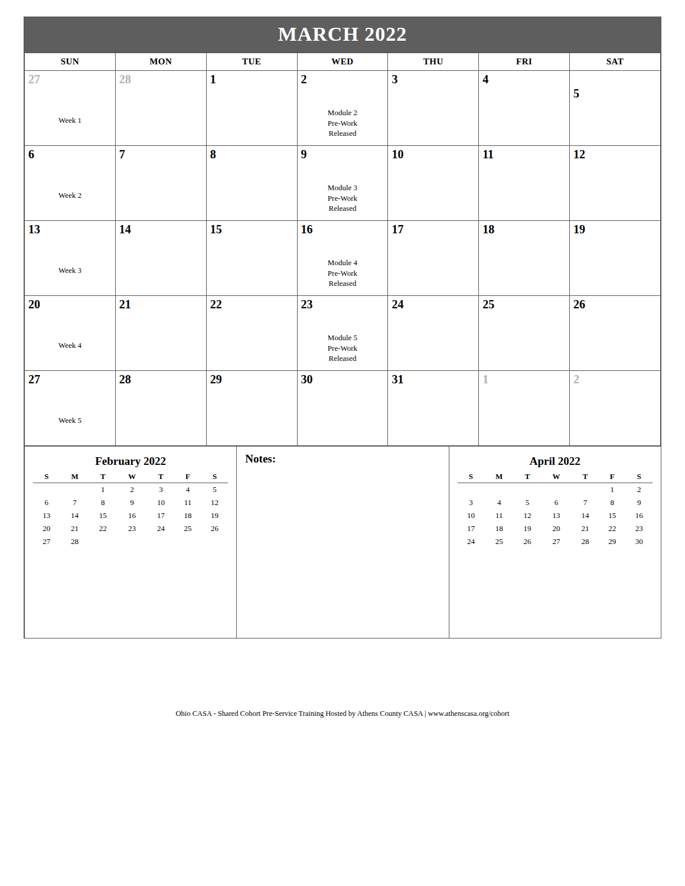MARCH 2022
| SUN | MON | TUE | WED | THU | FRI | SAT |
| --- | --- | --- | --- | --- | --- | --- |
| 27 Week 1 | 28 | 1 | 2 Module 2 Pre-Work Released | 3 | 4 | 5 |
| 6 Week 2 | 7 | 8 | 9 Module 3 Pre-Work Released | 10 | 11 | 12 |
| 13 Week 3 | 14 | 15 | 16 Module 4 Pre-Work Released | 17 | 18 | 19 |
| 20 Week 4 | 21 | 22 | 23 Module 5 Pre-Work Released | 24 | 25 | 26 |
| 27 Week 5 | 28 | 29 | 30 | 31 | 1 | 2 |
February 2022
| S | M | T | W | T | F | S |
| --- | --- | --- | --- | --- | --- | --- |
| | | 1 | 2 | 3 | 4 | 5 |
| 6 | 7 | 8 | 9 | 10 | 11 | 12 |
| 13 | 14 | 15 | 16 | 17 | 18 | 19 |
| 20 | 21 | 22 | 23 | 24 | 25 | 26 |
| 27 | 28 | | | | | |
Notes:
April 2022
| S | M | T | W | T | F | S |
| --- | --- | --- | --- | --- | --- | --- |
| | | | | | 1 | 2 |
| 3 | 4 | 5 | 6 | 7 | 8 | 9 |
| 10 | 11 | 12 | 13 | 14 | 15 | 16 |
| 17 | 18 | 19 | 20 | 21 | 22 | 23 |
| 24 | 25 | 26 | 27 | 28 | 29 | 30 |
Ohio CASA - Shared Cohort Pre-Service Training Hosted by Athens County CASA | www.athenscasa.org/cohort